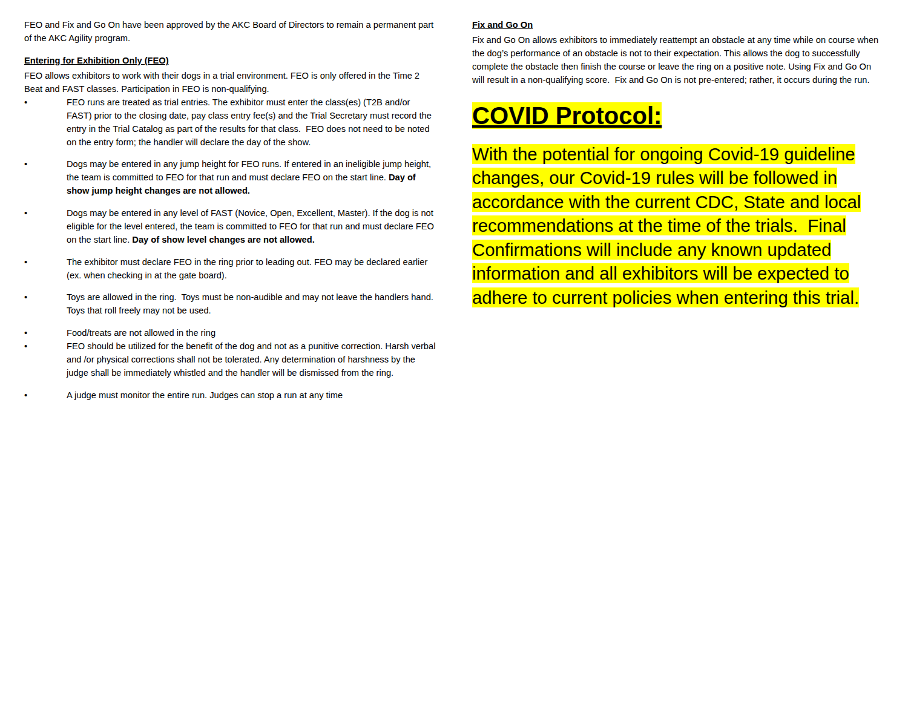FEO and Fix and Go On have been approved by the AKC Board of Directors to remain a permanent part of the AKC Agility program.
Entering for Exhibition Only (FEO)
FEO allows exhibitors to work with their dogs in a trial environment. FEO is only offered in the Time 2 Beat and FAST classes. Participation in FEO is non-qualifying.
•
FEO runs are treated as trial entries. The exhibitor must enter the class(es) (T2B and/or FAST) prior to the closing date, pay class entry fee(s) and the Trial Secretary must record the entry in the Trial Catalog as part of the results for that class. FEO does not need to be noted on the entry form; the handler will declare the day of the show.
•
Dogs may be entered in any jump height for FEO runs. If entered in an ineligible jump height, the team is committed to FEO for that run and must declare FEO on the start line. Day of show jump height changes are not allowed.
•
Dogs may be entered in any level of FAST (Novice, Open, Excellent, Master). If the dog is not eligible for the level entered, the team is committed to FEO for that run and must declare FEO on the start line. Day of show level changes are not allowed.
•
The exhibitor must declare FEO in the ring prior to leading out. FEO may be declared earlier (ex. when checking in at the gate board).
•
Toys are allowed in the ring. Toys must be non-audible and may not leave the handlers hand. Toys that roll freely may not be used.
•
Food/treats are not allowed in the ring
•
FEO should be utilized for the benefit of the dog and not as a punitive correction. Harsh verbal and /or physical corrections shall not be tolerated. Any determination of harshness by the judge shall be immediately whistled and the handler will be dismissed from the ring.
•
A judge must monitor the entire run. Judges can stop a run at any time
Fix and Go On
Fix and Go On allows exhibitors to immediately reattempt an obstacle at any time while on course when the dog’s performance of an obstacle is not to their expectation. This allows the dog to successfully complete the obstacle then finish the course or leave the ring on a positive note. Using Fix and Go On will result in a non-qualifying score. Fix and Go On is not pre-entered; rather, it occurs during the run.
COVID Protocol:
With the potential for ongoing Covid-19 guideline changes, our Covid-19 rules will be followed in accordance with the current CDC, State and local recommendations at the time of the trials. Final Confirmations will include any known updated information and all exhibitors will be expected to adhere to current policies when entering this trial.